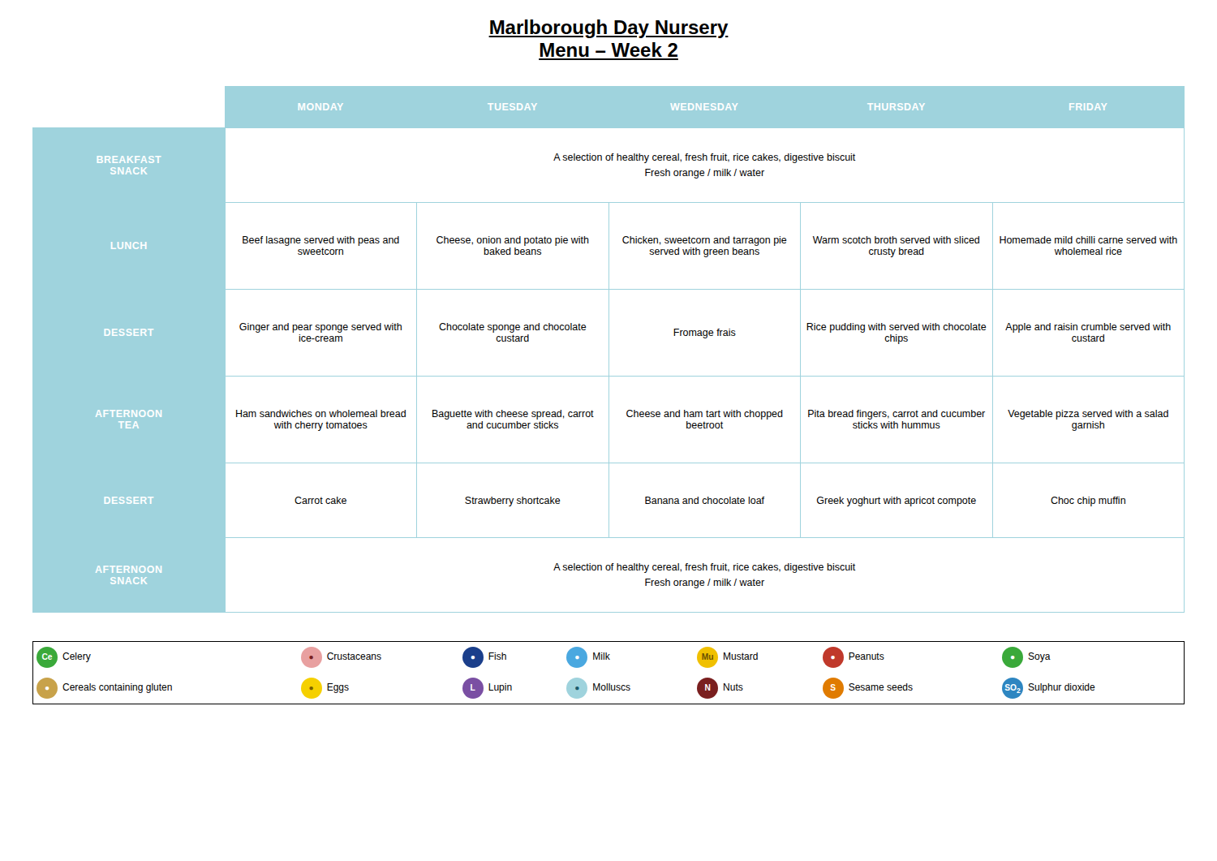Marlborough Day Nursery
Menu – Week 2
| | MONDAY | TUESDAY | WEDNESDAY | THURSDAY | FRIDAY |
| --- | --- | --- | --- | --- | --- |
| BREAKFAST SNACK | A selection of healthy cereal, fresh fruit, rice cakes, digestive biscuit Fresh orange / milk / water |
| LUNCH | Beef lasagne served with peas and sweetcorn | Cheese, onion and potato pie with baked beans | Chicken, sweetcorn and tarragon pie served with green beans | Warm scotch broth served with sliced crusty bread | Homemade mild chilli carne served with wholemeal rice |
| DESSERT | Ginger and pear sponge served with ice-cream | Chocolate sponge and chocolate custard | Fromage frais | Rice pudding with served with chocolate chips | Apple and raisin crumble served with custard |
| AFTERNOON TEA | Ham sandwiches on wholemeal bread with cherry tomatoes | Baguette with cheese spread, carrot and cucumber sticks | Cheese and ham tart with chopped beetroot | Pita bread fingers, carrot and cucumber sticks with hummus | Vegetable pizza served with a salad garnish |
| DESSERT | Carrot cake | Strawberry shortcake | Banana and chocolate loaf | Greek yoghurt with apricot compote | Choc chip muffin |
| AFTERNOON SNACK | A selection of healthy cereal, fresh fruit, rice cakes, digestive biscuit Fresh orange / milk / water |
| Ce Celery | ● Crustaceans | ● Fish | ● Milk | Mu Mustard | ● Peanuts | ● Soya |
| ● Cereals containing gluten | ● Eggs | L Lupin | ● Molluscs | N Nuts | S Sesame seeds | SO 2 Sulphur dioxide |